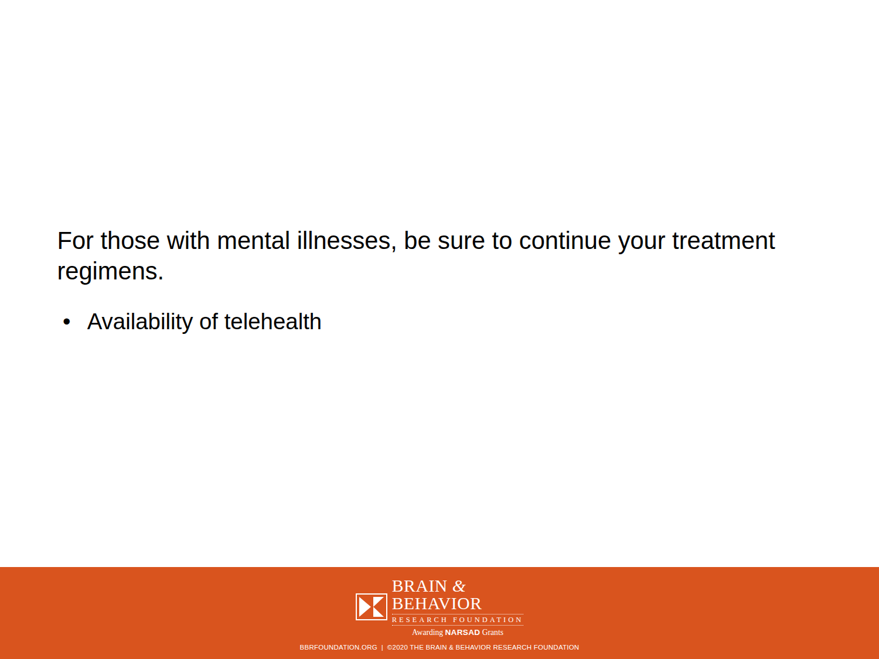For those with mental illnesses, be sure to continue your treatment regimens.
Availability of telehealth
BRAIN & BEHAVIOR RESEARCH FOUNDATION Awarding NARSAD Grants
BBRFOUNDATION.ORG | ©2020 THE BRAIN & BEHAVIOR RESEARCH FOUNDATION